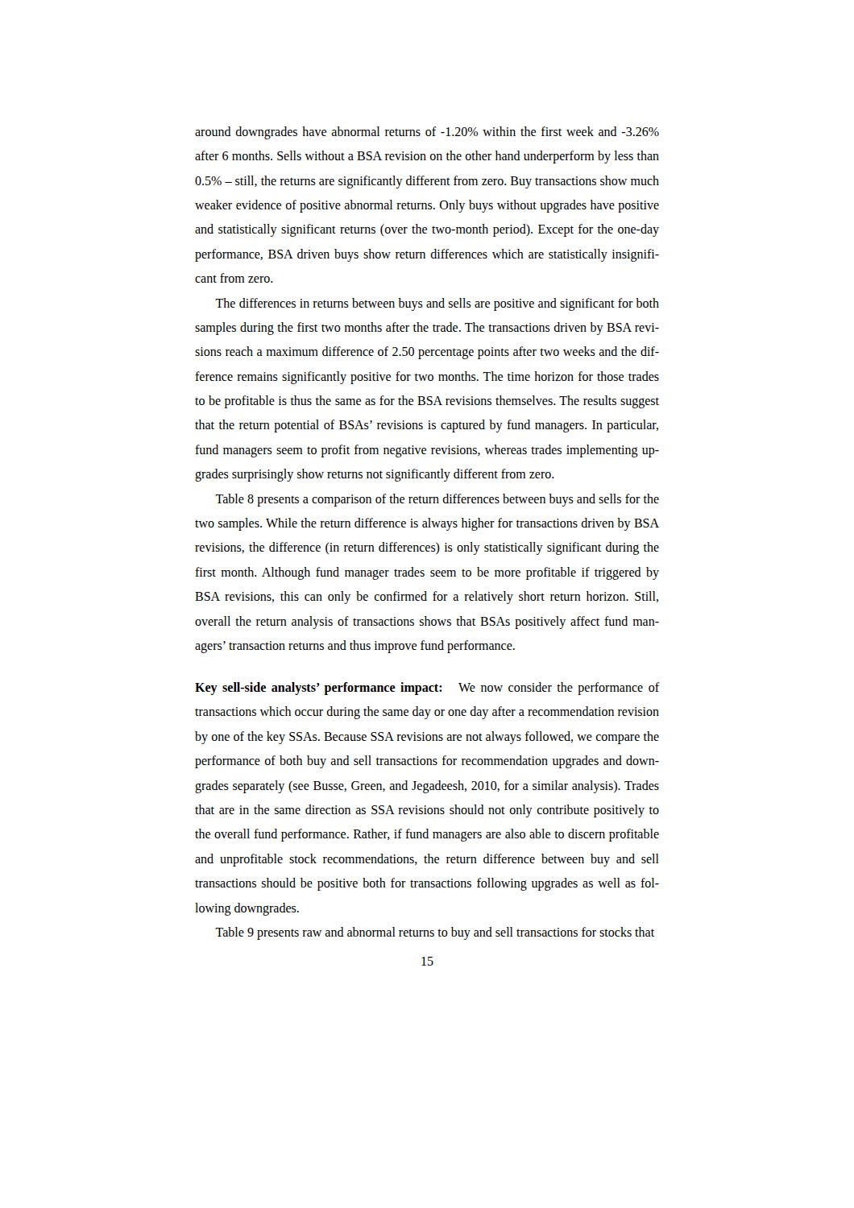around downgrades have abnormal returns of -1.20% within the first week and -3.26% after 6 months. Sells without a BSA revision on the other hand underperform by less than 0.5% – still, the returns are significantly different from zero. Buy transactions show much weaker evidence of positive abnormal returns. Only buys without upgrades have positive and statistically significant returns (over the two-month period). Except for the one-day performance, BSA driven buys show return differences which are statistically insignificant from zero.
The differences in returns between buys and sells are positive and significant for both samples during the first two months after the trade. The transactions driven by BSA revisions reach a maximum difference of 2.50 percentage points after two weeks and the difference remains significantly positive for two months. The time horizon for those trades to be profitable is thus the same as for the BSA revisions themselves. The results suggest that the return potential of BSAs’ revisions is captured by fund managers. In particular, fund managers seem to profit from negative revisions, whereas trades implementing upgrades surprisingly show returns not significantly different from zero.
Table 8 presents a comparison of the return differences between buys and sells for the two samples. While the return difference is always higher for transactions driven by BSA revisions, the difference (in return differences) is only statistically significant during the first month. Although fund manager trades seem to be more profitable if triggered by BSA revisions, this can only be confirmed for a relatively short return horizon. Still, overall the return analysis of transactions shows that BSAs positively affect fund managers’ transaction returns and thus improve fund performance.
Key sell-side analysts’ performance impact: We now consider the performance of transactions which occur during the same day or one day after a recommendation revision by one of the key SSAs. Because SSA revisions are not always followed, we compare the performance of both buy and sell transactions for recommendation upgrades and downgrades separately (see Busse, Green, and Jegadeesh, 2010, for a similar analysis). Trades that are in the same direction as SSA revisions should not only contribute positively to the overall fund performance. Rather, if fund managers are also able to discern profitable and unprofitable stock recommendations, the return difference between buy and sell transactions should be positive both for transactions following upgrades as well as following downgrades.
Table 9 presents raw and abnormal returns to buy and sell transactions for stocks that
15